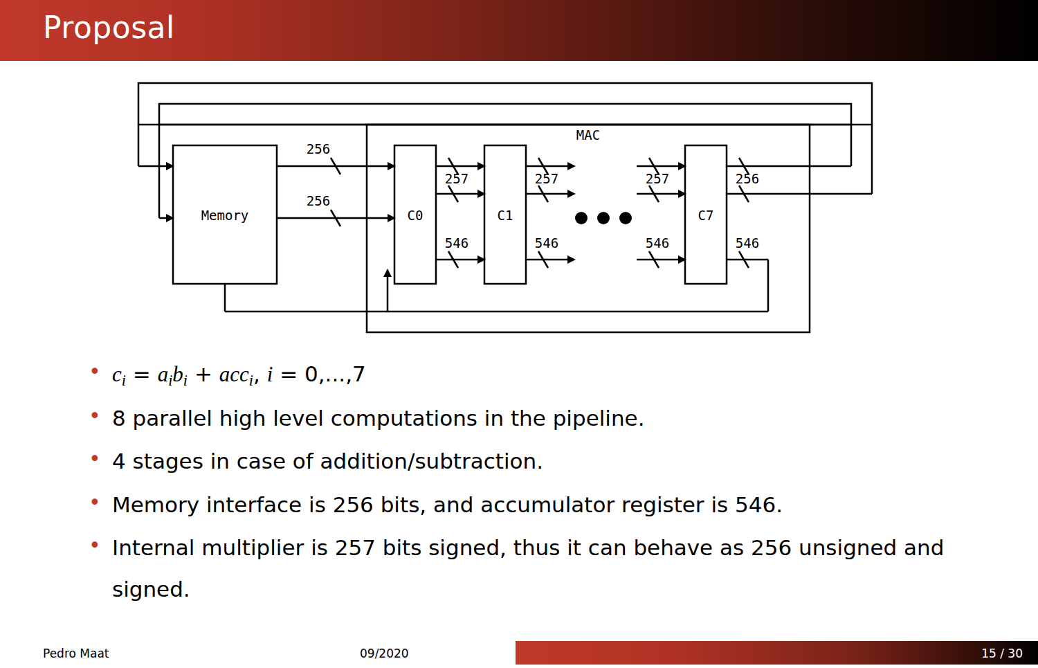Proposal
MAC Memory C0 C1 C7 256 256 257 546 257 546 257 546 256 546
ci = aibi + acci, i = 0,...,7
8 parallel high level computations in the pipeline.
4 stages in case of addition/subtraction.
Memory interface is 256 bits, and accumulator register is 546.
Internal multiplier is 257 bits signed, thus it can behave as 256 unsigned and signed.
Pedro Maat
09/2020
15 / 30